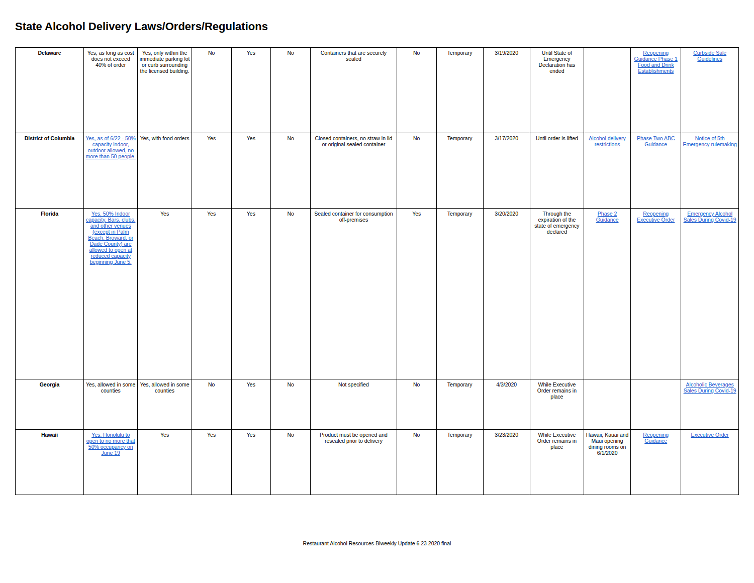State Alcohol Delivery Laws/Orders/Regulations
| Delaware | Yes, as long as cost does not exceed 40% of order | Yes, only within the immediate parking lot or curb surrounding the licensed building. | No | Yes | No | Containers that are securely sealed | No | Temporary | 3/19/2020 | Until State of Emergency Declaration has ended | | Reopening Guidance Phase 1 Food and Drink Establishments | Curbside Sale Guidelines |
| District of Columbia | Yes, as of 6/22 - 50% capacity indoor, outdoor allowed, no more than 50 people. | Yes, with food orders | Yes | Yes | No | Closed containers, no straw in lid or original sealed container | No | Temporary | 3/17/2020 | Until order is lifted | Alcohol delivery restrictions | Phase Two ABC Guidance | Notice of 5th Emergency rulemaking |
| Florida | Yes. 50% Indoor capacity. Bars, clubs, and other venues (except in Palm Beach, Broward, or Dade County) are allowed to open at reduced capacity beginning June 5. | Yes | Yes | Yes | No | Sealed container for consumption off-premises | Yes | Temporary | 3/20/2020 | Through the expiration of the state of emergency declared | Phase 2 Guidance | Reopening Executive Order | Emergency Alcohol Sales During Covid-19 |
| Georgia | Yes, allowed in some counties | Yes, allowed in some counties | No | Yes | No | Not specified | No | Temporary | 4/3/2020 | While Executive Order remains in place | | | Alcoholic Beverages Sales During Covid-19 |
| Hawaii | Yes. Honolulu to open to no more that 50% occupancy on June 19 | Yes | Yes | Yes | No | Product must be opened and resealed prior to delivery | No | Temporary | 3/23/2020 | While Executive Order remains in place | Hawaii, Kauai and Maui opening dining rooms on 6/1/2020 | Reopening Guidance | Executive Order |
Restaurant Alcohol Resources-Biweekly Update 6 23 2020 final